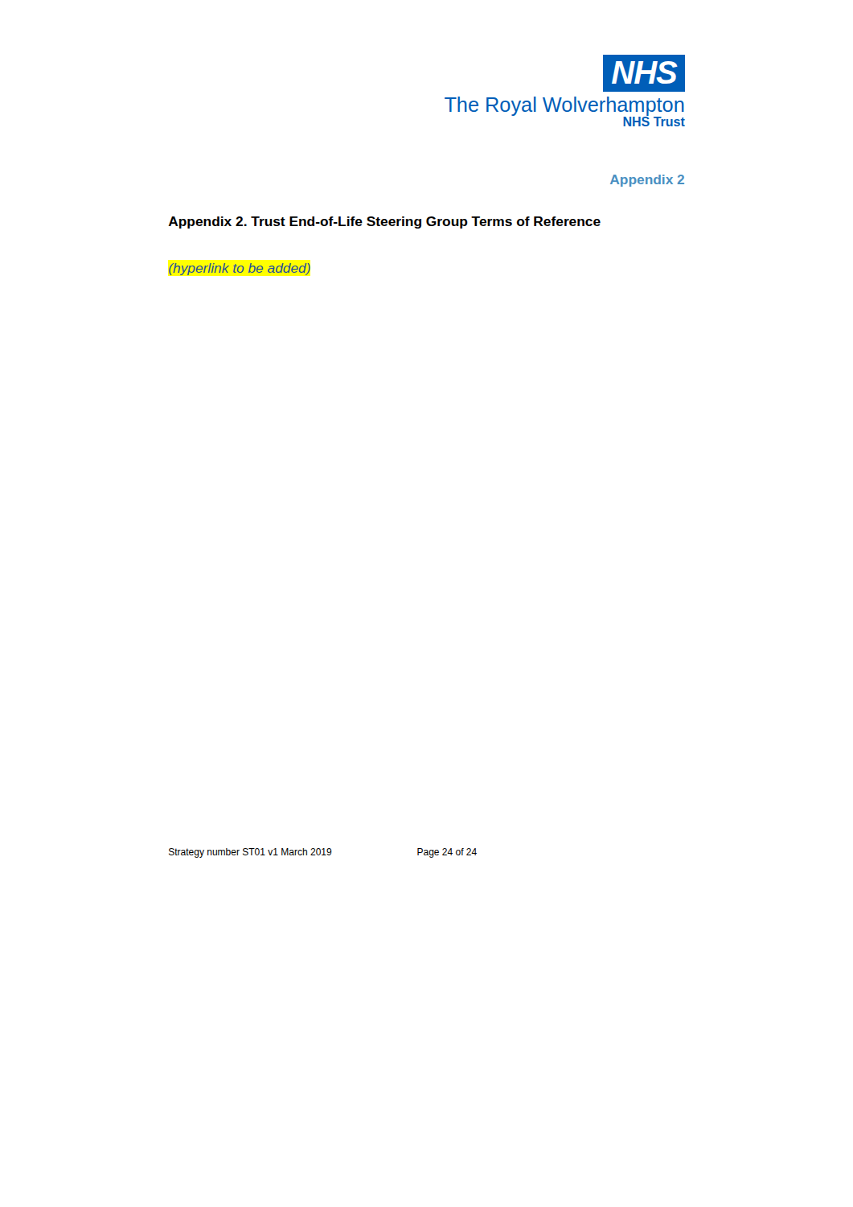NHS
The Royal Wolverhampton
NHS Trust
Appendix 2
Appendix 2. Trust End-of-Life Steering Group Terms of Reference
(hyperlink to be added)
Strategy number ST01 v1 March 2019
Page 24 of 24